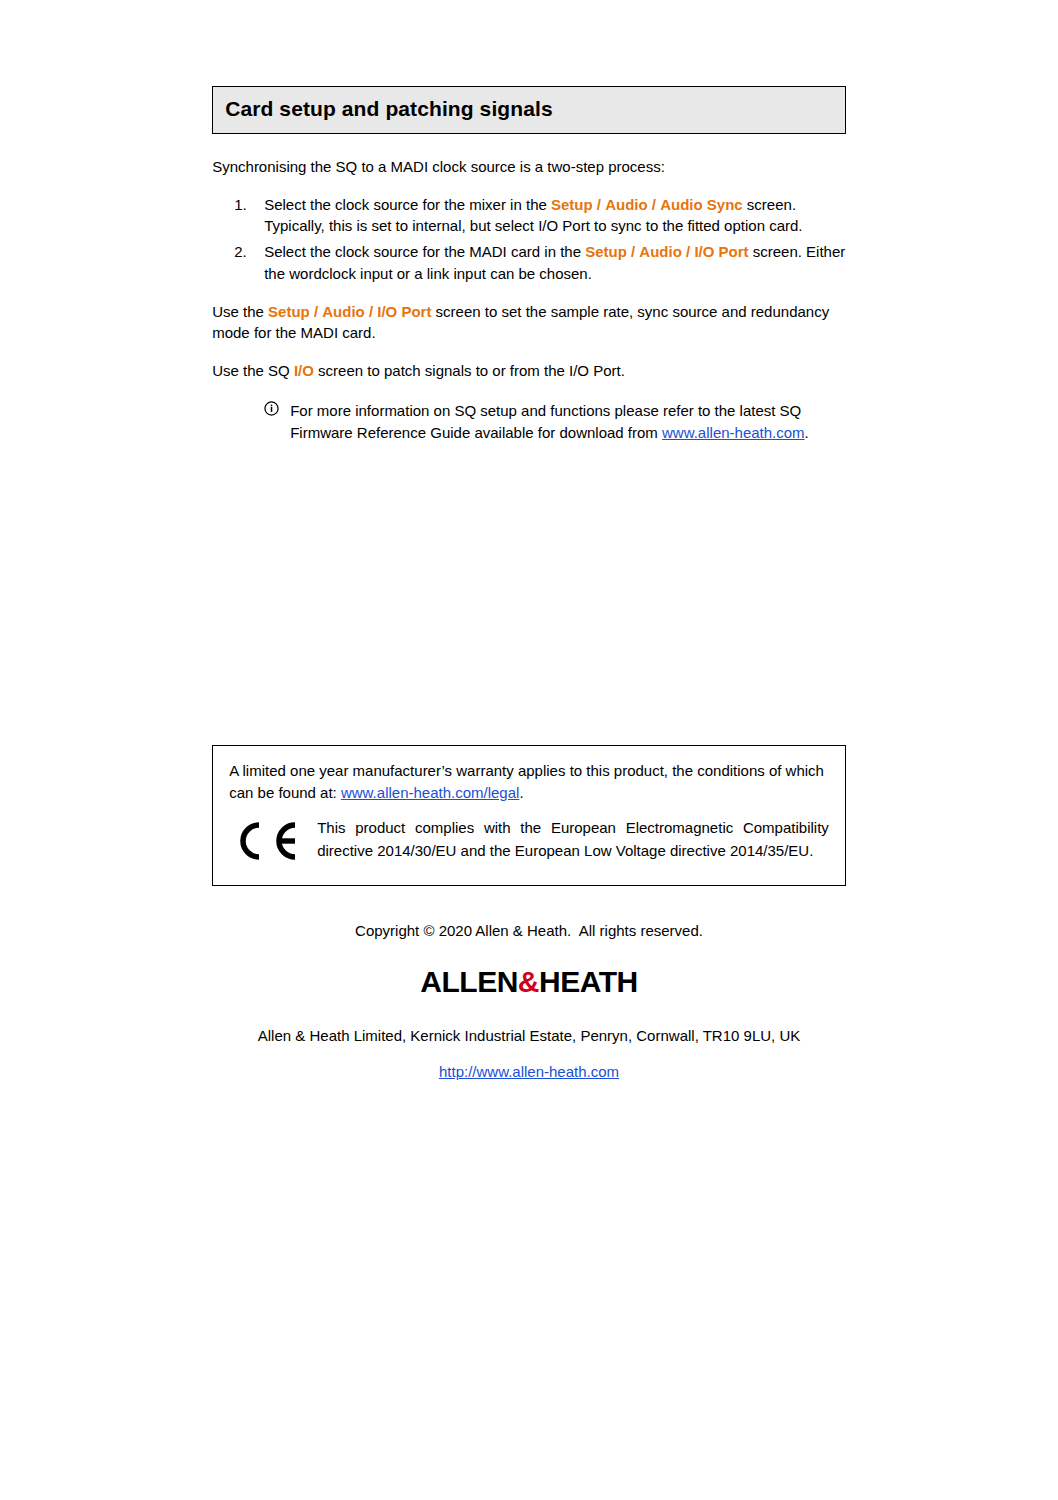Card setup and patching signals
Synchronising the SQ to a MADI clock source is a two-step process:
Select the clock source for the mixer in the Setup / Audio / Audio Sync screen. Typically, this is set to internal, but select I/O Port to sync to the fitted option card.
Select the clock source for the MADI card in the Setup / Audio / I/O Port screen. Either the wordclock input or a link input can be chosen.
Use the Setup / Audio / I/O Port screen to set the sample rate, sync source and redundancy mode for the MADI card.
Use the SQ I/O screen to patch signals to or from the I/O Port.
For more information on SQ setup and functions please refer to the latest SQ Firmware Reference Guide available for download from www.allen-heath.com.
A limited one year manufacturer’s warranty applies to this product, the conditions of which can be found at: www.allen-heath.com/legal.
This product complies with the European Electromagnetic Compatibility directive 2014/30/EU and the European Low Voltage directive 2014/35/EU.
Copyright © 2020 Allen & Heath. All rights reserved.
ALLEN&HEATH
Allen & Heath Limited, Kernick Industrial Estate, Penryn, Cornwall, TR10 9LU, UK
http://www.allen-heath.com